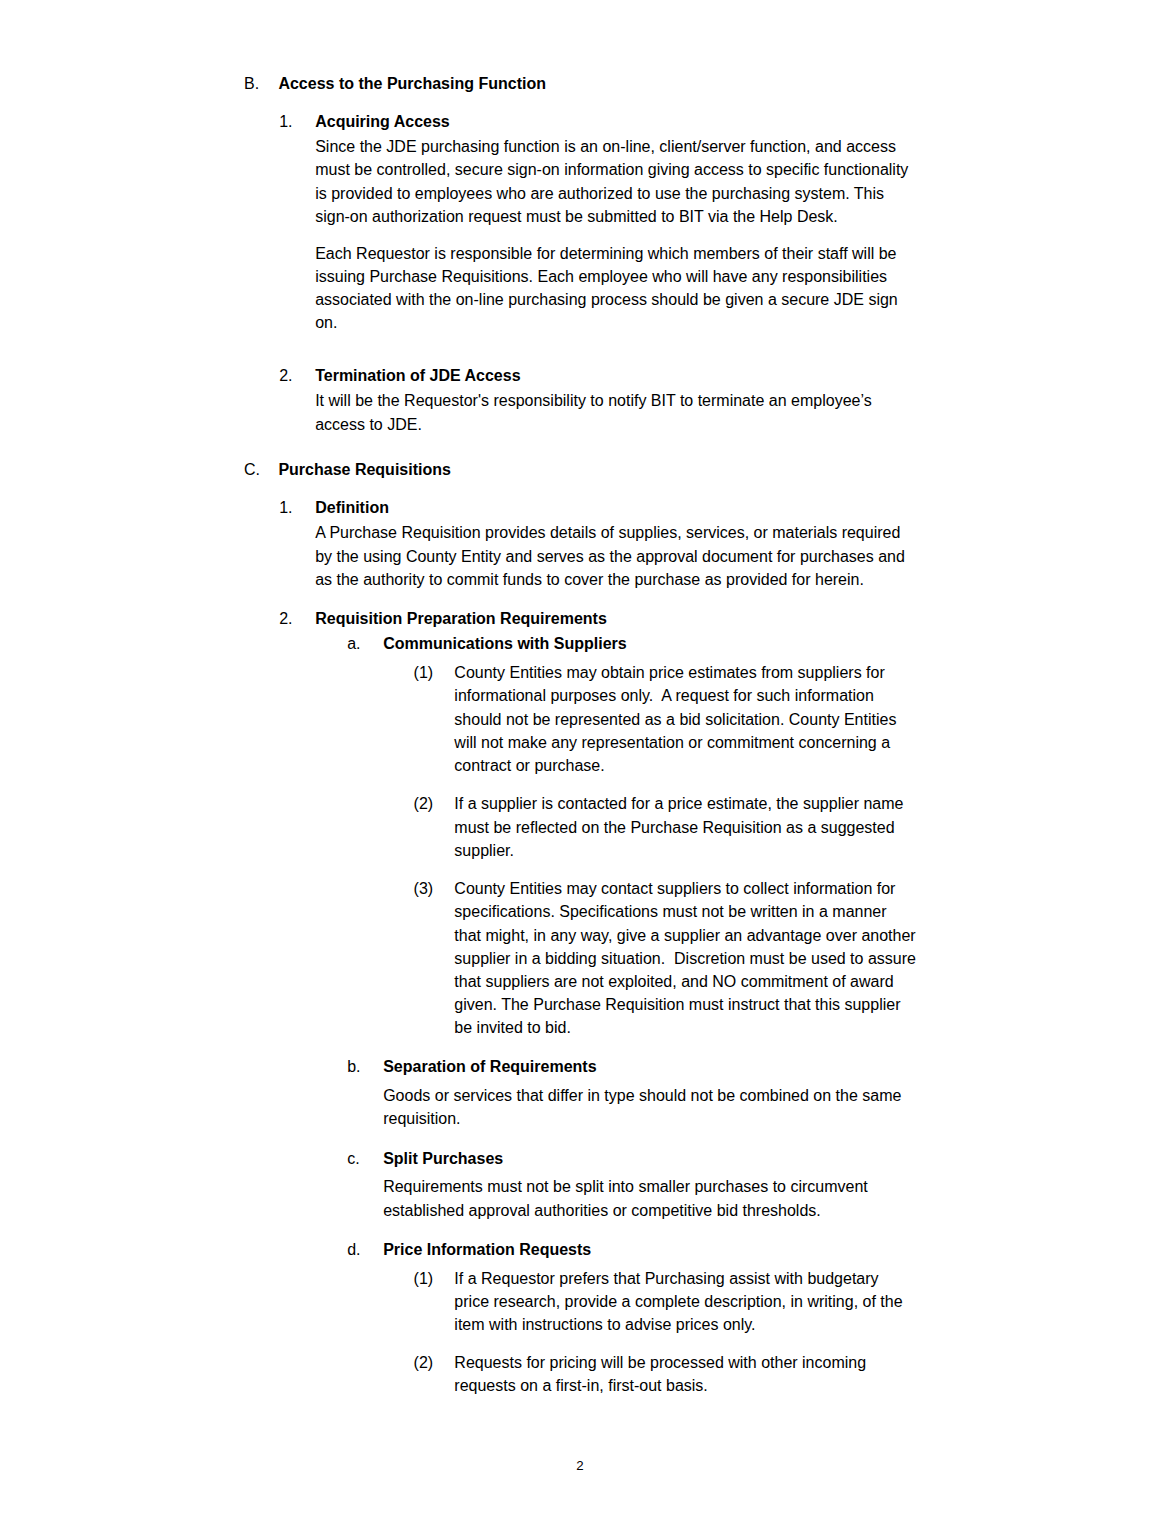B.
Access to the Purchasing Function
1.
Acquiring Access
Since the JDE purchasing function is an on-line, client/server function, and access must be controlled, secure sign-on information giving access to specific functionality is provided to employees who are authorized to use the purchasing system. This sign-on authorization request must be submitted to BIT via the Help Desk.
Each Requestor is responsible for determining which members of their staff will be issuing Purchase Requisitions. Each employee who will have any responsibilities associated with the on-line purchasing process should be given a secure JDE sign on.
2.
Termination of JDE Access
It will be the Requestor's responsibility to notify BIT to terminate an employee’s access to JDE.
C.
Purchase Requisitions
1.
Definition
A Purchase Requisition provides details of supplies, services, or materials required by the using County Entity and serves as the approval document for purchases and as the authority to commit funds to cover the purchase as provided for herein.
2.
Requisition Preparation Requirements
a.
Communications with Suppliers
(1)
County Entities may obtain price estimates from suppliers for informational purposes only. A request for such information should not be represented as a bid solicitation. County Entities will not make any representation or commitment concerning a contract or purchase.
(2)
If a supplier is contacted for a price estimate, the supplier name must be reflected on the Purchase Requisition as a suggested supplier.
(3)
County Entities may contact suppliers to collect information for specifications. Specifications must not be written in a manner that might, in any way, give a supplier an advantage over another supplier in a bidding situation. Discretion must be used to assure that suppliers are not exploited, and NO commitment of award given. The Purchase Requisition must instruct that this supplier be invited to bid.
b.
Separation of Requirements
Goods or services that differ in type should not be combined on the same requisition.
c.
Split Purchases
Requirements must not be split into smaller purchases to circumvent established approval authorities or competitive bid thresholds.
d.
Price Information Requests
(1)
If a Requestor prefers that Purchasing assist with budgetary price research, provide a complete description, in writing, of the item with instructions to advise prices only.
(2)
Requests for pricing will be processed with other incoming requests on a first-in, first-out basis.
2